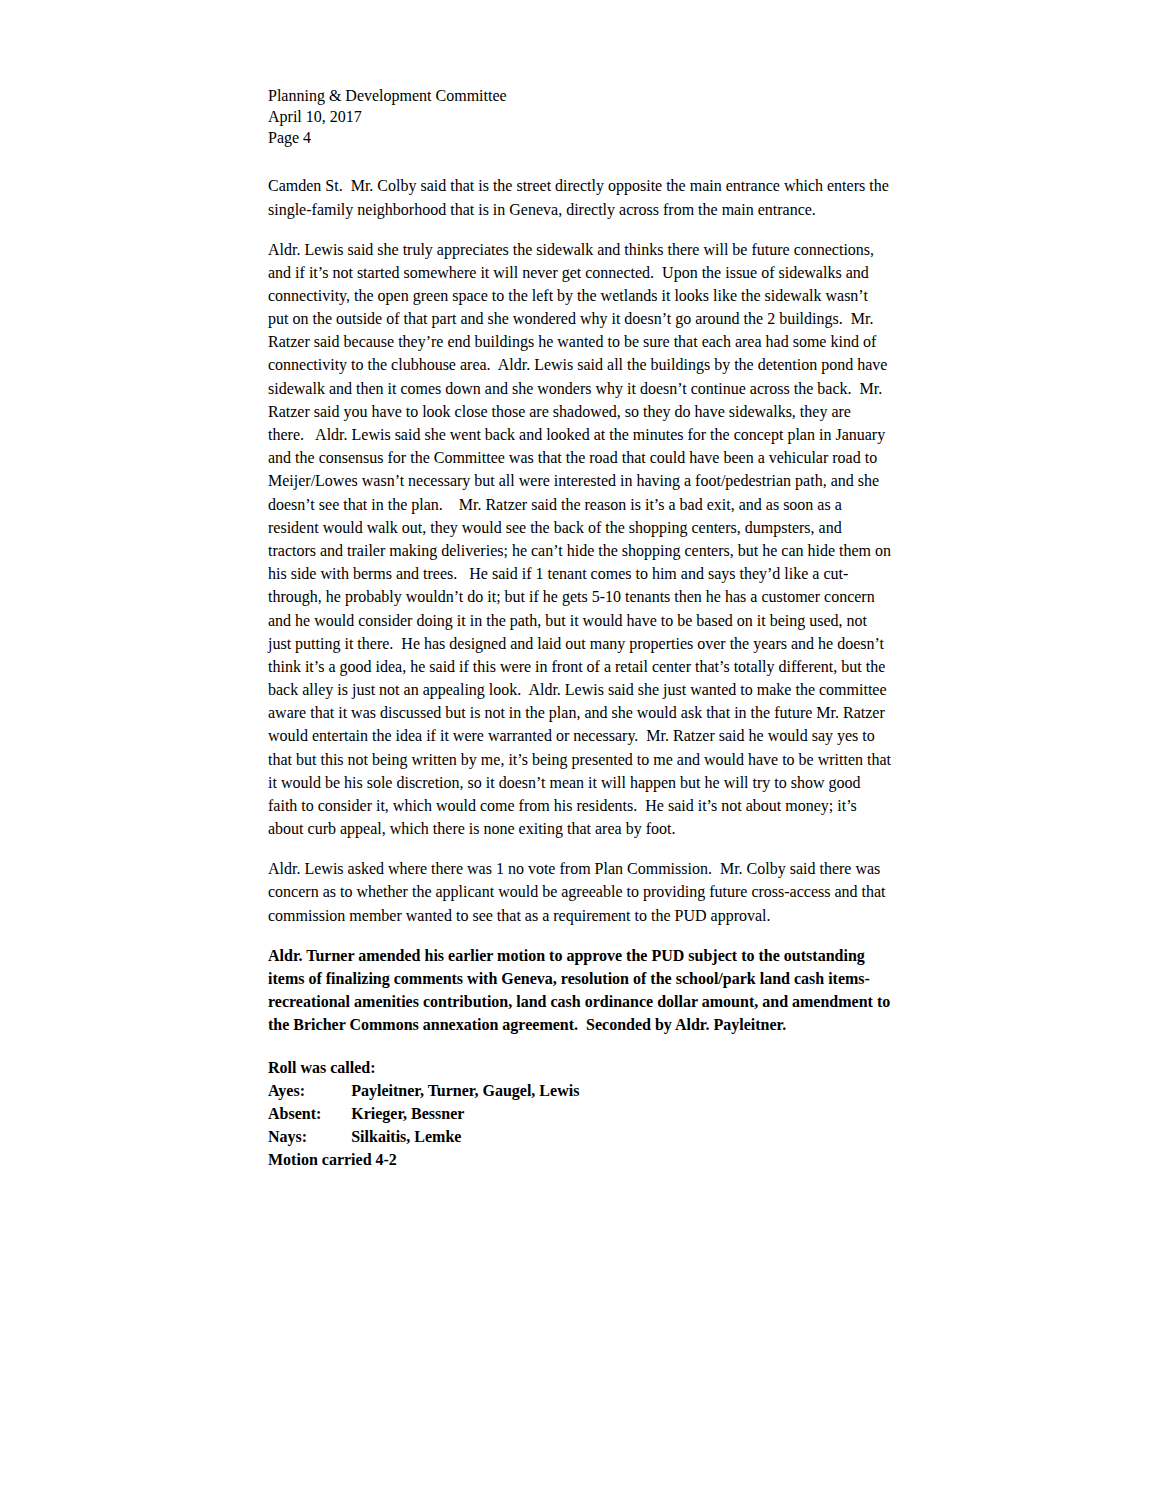Planning & Development Committee
April 10, 2017
Page 4
Camden St. Mr. Colby said that is the street directly opposite the main entrance which enters the single-family neighborhood that is in Geneva, directly across from the main entrance.
Aldr. Lewis said she truly appreciates the sidewalk and thinks there will be future connections, and if it’s not started somewhere it will never get connected. Upon the issue of sidewalks and connectivity, the open green space to the left by the wetlands it looks like the sidewalk wasn’t put on the outside of that part and she wondered why it doesn’t go around the 2 buildings. Mr. Ratzer said because they’re end buildings he wanted to be sure that each area had some kind of connectivity to the clubhouse area. Aldr. Lewis said all the buildings by the detention pond have sidewalk and then it comes down and she wonders why it doesn’t continue across the back. Mr. Ratzer said you have to look close those are shadowed, so they do have sidewalks, they are there. Aldr. Lewis said she went back and looked at the minutes for the concept plan in January and the consensus for the Committee was that the road that could have been a vehicular road to Meijer/Lowes wasn’t necessary but all were interested in having a foot/pedestrian path, and she doesn’t see that in the plan. Mr. Ratzer said the reason is it’s a bad exit, and as soon as a resident would walk out, they would see the back of the shopping centers, dumpsters, and tractors and trailer making deliveries; he can’t hide the shopping centers, but he can hide them on his side with berms and trees. He said if 1 tenant comes to him and says they’d like a cut-through, he probably wouldn’t do it; but if he gets 5-10 tenants then he has a customer concern and he would consider doing it in the path, but it would have to be based on it being used, not just putting it there. He has designed and laid out many properties over the years and he doesn’t think it’s a good idea, he said if this were in front of a retail center that’s totally different, but the back alley is just not an appealing look. Aldr. Lewis said she just wanted to make the committee aware that it was discussed but is not in the plan, and she would ask that in the future Mr. Ratzer would entertain the idea if it were warranted or necessary. Mr. Ratzer said he would say yes to that but this not being written by me, it’s being presented to me and would have to be written that it would be his sole discretion, so it doesn’t mean it will happen but he will try to show good faith to consider it, which would come from his residents. He said it’s not about money; it’s about curb appeal, which there is none exiting that area by foot.
Aldr. Lewis asked where there was 1 no vote from Plan Commission. Mr. Colby said there was concern as to whether the applicant would be agreeable to providing future cross-access and that commission member wanted to see that as a requirement to the PUD approval.
Aldr. Turner amended his earlier motion to approve the PUD subject to the outstanding items of finalizing comments with Geneva, resolution of the school/park land cash items-recreational amenities contribution, land cash ordinance dollar amount, and amendment to the Bricher Commons annexation agreement. Seconded by Aldr. Payleitner.
Roll was called:
Ayes: Payleitner, Turner, Gaugel, Lewis
Absent: Krieger, Bessner
Nays: Silkaitis, Lemke
Motion carried 4-2